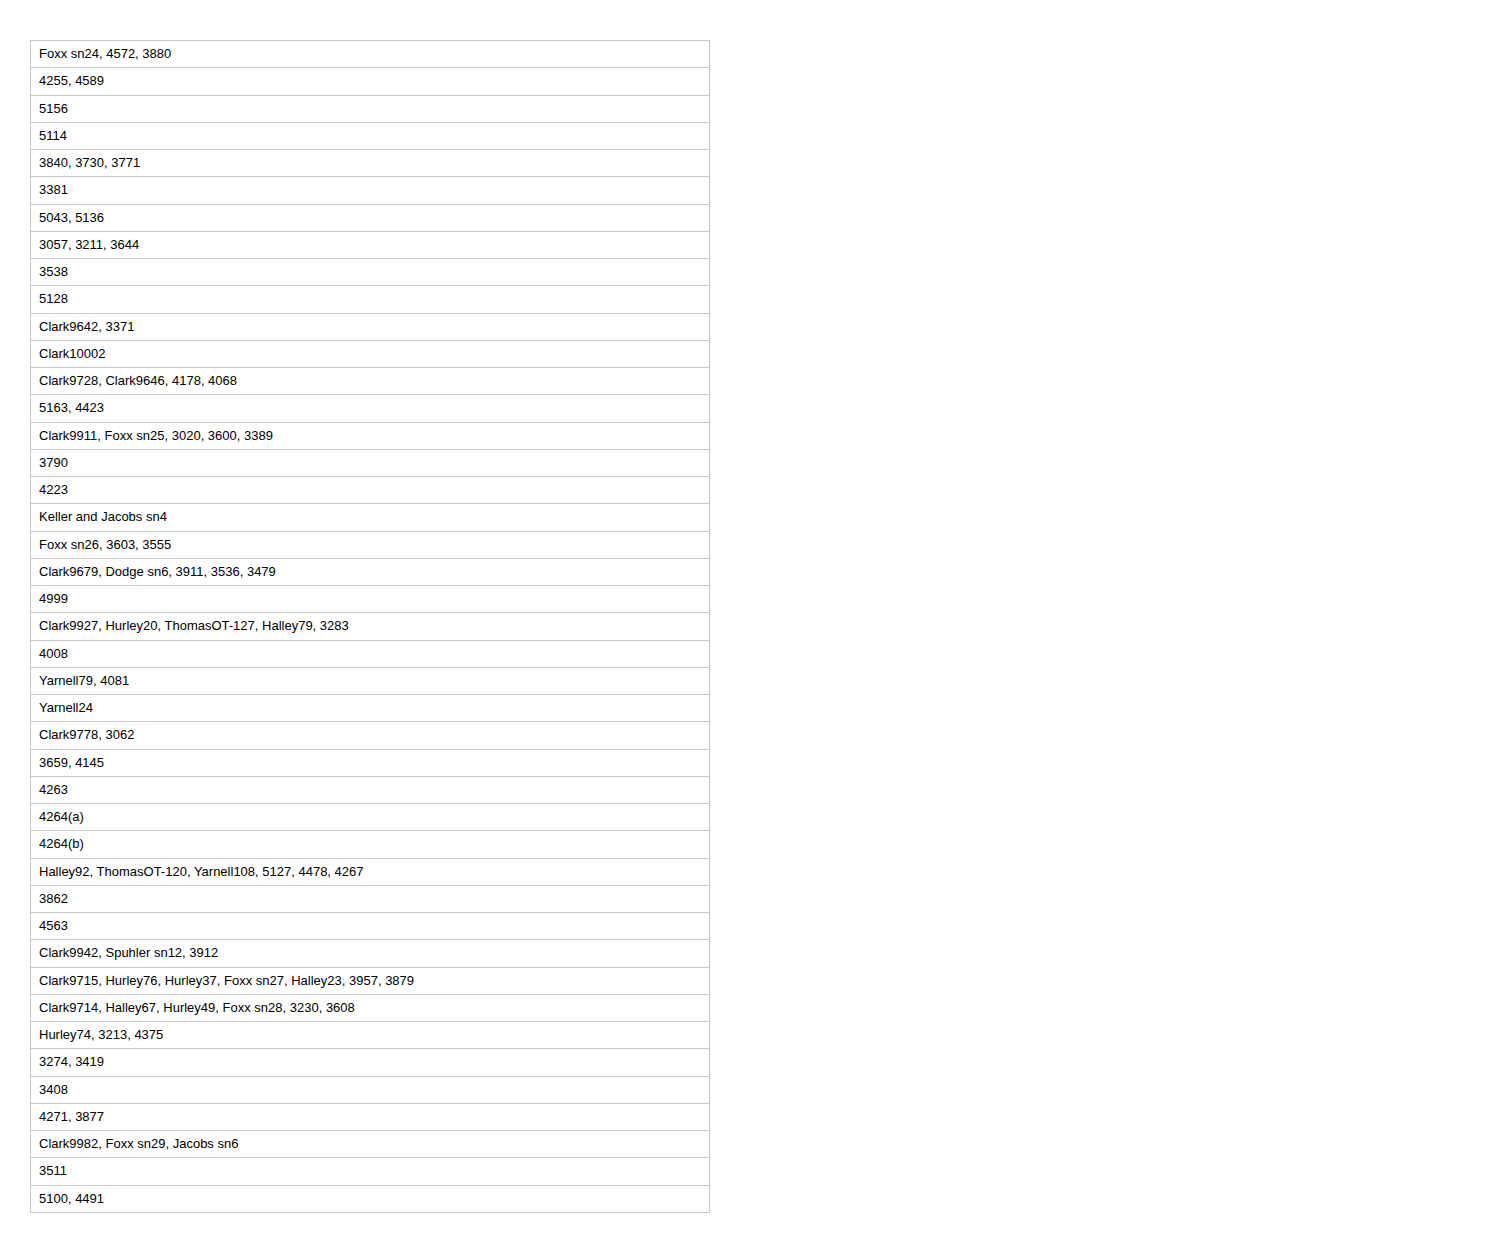| Foxx sn24, 4572, 3880 |
| 4255, 4589 |
| 5156 |
| 5114 |
| 3840, 3730, 3771 |
| 3381 |
| 5043, 5136 |
| 3057, 3211, 3644 |
| 3538 |
| 5128 |
| Clark9642, 3371 |
| Clark10002 |
| Clark9728, Clark9646, 4178, 4068 |
| 5163, 4423 |
| Clark9911, Foxx sn25, 3020, 3600, 3389 |
| 3790 |
| 4223 |
| Keller and Jacobs sn4 |
| Foxx sn26, 3603, 3555 |
| Clark9679, Dodge sn6, 3911, 3536, 3479 |
| 4999 |
| Clark9927, Hurley20, ThomasOT-127, Halley79, 3283 |
| 4008 |
| Yarnell79, 4081 |
| Yarnell24 |
| Clark9778, 3062 |
| 3659, 4145 |
| 4263 |
| 4264(a) |
| 4264(b) |
| Halley92, ThomasOT-120, Yarnell108, 5127, 4478, 4267 |
| 3862 |
| 4563 |
| Clark9942, Spuhler sn12, 3912 |
| Clark9715, Hurley76, Hurley37, Foxx sn27, Halley23, 3957, 3879 |
| Clark9714, Halley67, Hurley49, Foxx sn28, 3230, 3608 |
| Hurley74, 3213, 4375 |
| 3274, 3419 |
| 3408 |
| 4271, 3877 |
| Clark9982, Foxx sn29, Jacobs sn6 |
| 3511 |
| 5100, 4491 |